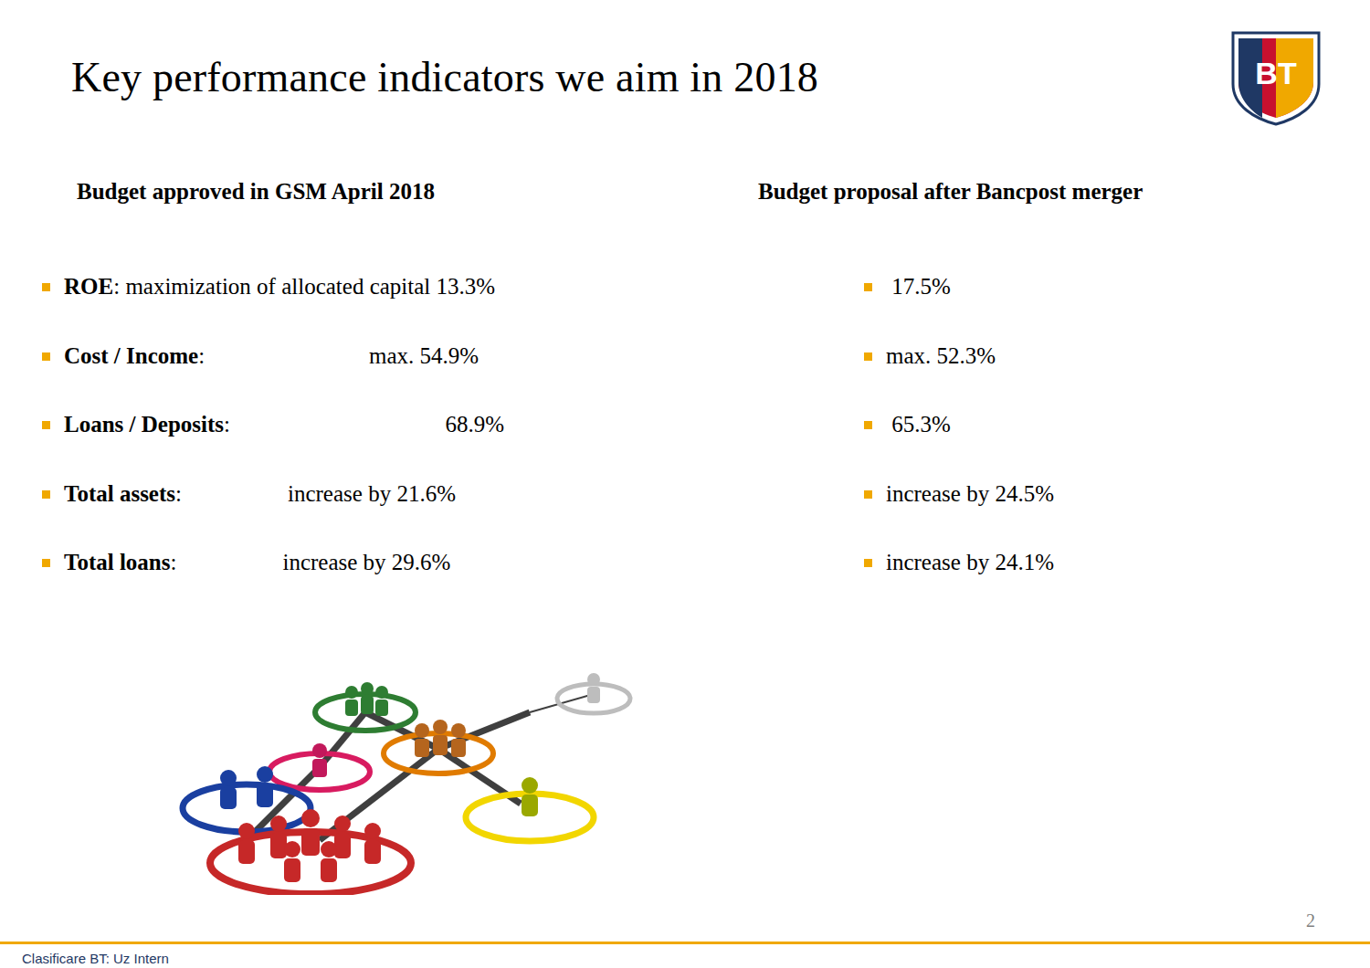Key performance indicators we aim in 2018
BT
Budget approved in GSM April 2018
Budget proposal after Bancpost merger
ROE: maximization of allocated capital 13.3%
Cost / Income: max. 54.9%
Loans / Deposits: 68.9%
Total assets: increase by 21.6%
Total loans: increase by 29.6%
17.5%
max. 52.3%
65.3%
increase by 24.5%
increase by 24.1%
2
Clasificare BT: Uz Intern